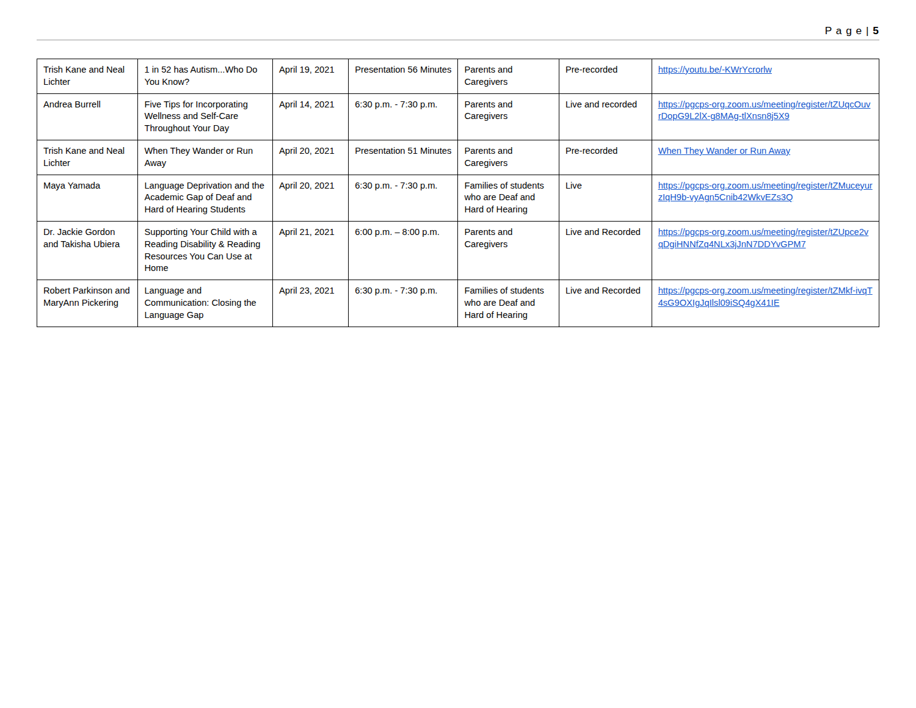P a g e | 5
| Trish Kane and Neal Lichter | 1 in 52 has Autism...Who Do You Know? | April 19, 2021 | Presentation 56 Minutes | Parents and Caregivers | Pre-recorded | https://youtu.be/-KWrYcrorlw |
| Andrea Burrell | Five Tips for Incorporating Wellness and Self-Care Throughout Your Day | April 14, 2021 | 6:30 p.m. - 7:30 p.m. | Parents and Caregivers | Live and recorded | https://pgcps-org.zoom.us/meeting/register/tZUqcOuvrDopG9L2lX-g8MAg-tlXnsn8j5X9 |
| Trish Kane and Neal Lichter | When They Wander or Run Away | April 20, 2021 | Presentation 51 Minutes | Parents and Caregivers | Pre-recorded | When They Wander or Run Away |
| Maya Yamada | Language Deprivation and the Academic Gap of Deaf and Hard of Hearing Students | April 20, 2021 | 6:30 p.m. - 7:30 p.m. | Families of students who are Deaf and Hard of Hearing | Live | https://pgcps-org.zoom.us/meeting/register/tZMuceyurzIqH9b-vyAgn5Cnib42WkvEZs3Q |
| Dr. Jackie Gordon and Takisha Ubiera | Supporting Your Child with a Reading Disability & Reading Resources You Can Use at Home | April 21, 2021 | 6:00 p.m. – 8:00 p.m. | Parents and Caregivers | Live and Recorded | https://pgcps-org.zoom.us/meeting/register/tZUpce2vqDgiHNNfZq4NLx3jJnN7DDYvGPM7 |
| Robert Parkinson and MaryAnn Pickering | Language and Communication: Closing the Language Gap | April 23, 2021 | 6:30 p.m. - 7:30 p.m. | Families of students who are Deaf and Hard of Hearing | Live and Recorded | https://pgcps-org.zoom.us/meeting/register/tZMkf-ivqT4sG9OXIgJqIlsl09iSQ4gX41IE |